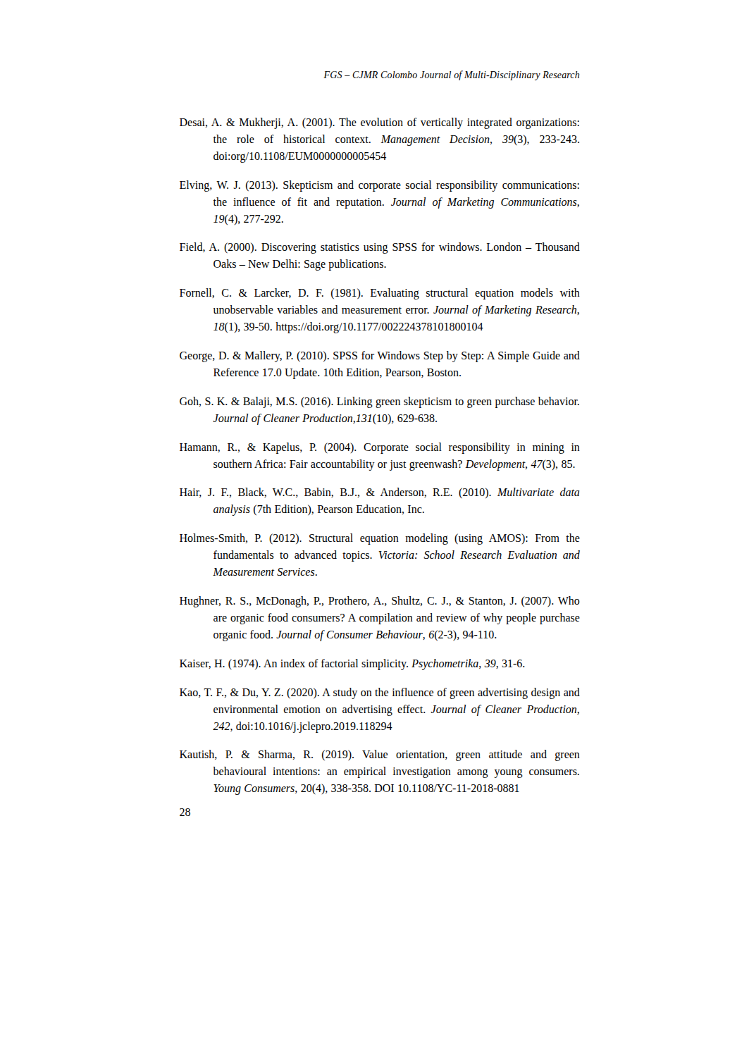FGS – CJMR Colombo Journal of Multi-Disciplinary Research
Desai, A. & Mukherji, A. (2001). The evolution of vertically integrated organizations: the role of historical context. Management Decision, 39(3), 233-243. doi:org/10.1108/EUM0000000005454
Elving, W. J. (2013). Skepticism and corporate social responsibility communications: the influence of fit and reputation. Journal of Marketing Communications, 19(4), 277-292.
Field, A. (2000). Discovering statistics using SPSS for windows. London – Thousand Oaks – New Delhi: Sage publications.
Fornell, C. & Larcker, D. F. (1981). Evaluating structural equation models with unobservable variables and measurement error. Journal of Marketing Research, 18(1), 39-50. https://doi.org/10.1177/002224378101800104
George, D. & Mallery, P. (2010). SPSS for Windows Step by Step: A Simple Guide and Reference 17.0 Update. 10th Edition, Pearson, Boston.
Goh, S. K. & Balaji, M.S. (2016). Linking green skepticism to green purchase behavior. Journal of Cleaner Production,131(10), 629-638.
Hamann, R., & Kapelus, P. (2004). Corporate social responsibility in mining in southern Africa: Fair accountability or just greenwash? Development, 47(3), 85.
Hair, J. F., Black, W.C., Babin, B.J., & Anderson, R.E. (2010). Multivariate data analysis (7th Edition), Pearson Education, Inc.
Holmes-Smith, P. (2012). Structural equation modeling (using AMOS): From the fundamentals to advanced topics. Victoria: School Research Evaluation and Measurement Services.
Hughner, R. S., McDonagh, P., Prothero, A., Shultz, C. J., & Stanton, J. (2007). Who are organic food consumers? A compilation and review of why people purchase organic food. Journal of Consumer Behaviour, 6(2-3), 94-110.
Kaiser, H. (1974). An index of factorial simplicity. Psychometrika, 39, 31-6.
Kao, T. F., & Du, Y. Z. (2020). A study on the influence of green advertising design and environmental emotion on advertising effect. Journal of Cleaner Production, 242, doi:10.1016/j.jclepro.2019.118294
Kautish, P. & Sharma, R. (2019). Value orientation, green attitude and green behavioural intentions: an empirical investigation among young consumers. Young Consumers, 20(4), 338-358. DOI 10.1108/YC-11-2018-0881
28